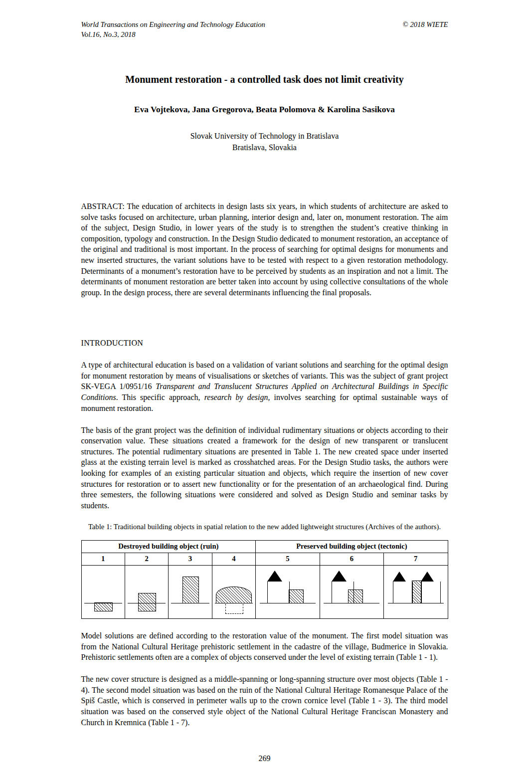World Transactions on Engineering and Technology Education
Vol.16, No.3, 2018
© 2018 WIETE
Monument restoration - a controlled task does not limit creativity
Eva Vojtekova, Jana Gregorova, Beata Polomova & Karolina Sasikova
Slovak University of Technology in Bratislava
Bratislava, Slovakia
ABSTRACT: The education of architects in design lasts six years, in which students of architecture are asked to solve tasks focused on architecture, urban planning, interior design and, later on, monument restoration. The aim of the subject, Design Studio, in lower years of the study is to strengthen the student’s creative thinking in composition, typology and construction. In the Design Studio dedicated to monument restoration, an acceptance of the original and traditional is most important. In the process of searching for optimal designs for monuments and new inserted structures, the variant solutions have to be tested with respect to a given restoration methodology. Determinants of a monument’s restoration have to be perceived by students as an inspiration and not a limit. The determinants of monument restoration are better taken into account by using collective consultations of the whole group. In the design process, there are several determinants influencing the final proposals.
INTRODUCTION
A type of architectural education is based on a validation of variant solutions and searching for the optimal design for monument restoration by means of visualisations or sketches of variants. This was the subject of grant project SK-VEGA 1/0951/16 Transparent and Translucent Structures Applied on Architectural Buildings in Specific Conditions. This specific approach, research by design, involves searching for optimal sustainable ways of monument restoration.
The basis of the grant project was the definition of individual rudimentary situations or objects according to their conservation value. These situations created a framework for the design of new transparent or translucent structures. The potential rudimentary situations are presented in Table 1. The new created space under inserted glass at the existing terrain level is marked as crosshatched areas. For the Design Studio tasks, the authors were looking for examples of an existing particular situation and objects, which require the insertion of new cover structures for restoration or to assert new functionality or for the presentation of an archaeological find. During three semesters, the following situations were considered and solved as Design Studio and seminar tasks by students.
Table 1: Traditional building objects in spatial relation to the new added lightweight structures (Archives of the authors).
| Destroyed building object (ruin) | Preserved building object (tectonic) |
| --- | --- |
| 1 | 2 | 3 | 4 | 5 | 6 | 7 |
Model solutions are defined according to the restoration value of the monument. The first model situation was from the National Cultural Heritage prehistoric settlement in the cadastre of the village, Budmerice in Slovakia. Prehistoric settlements often are a complex of objects conserved under the level of existing terrain (Table 1 - 1).
The new cover structure is designed as a middle-spanning or long-spanning structure over most objects (Table 1 - 4). The second model situation was based on the ruin of the National Cultural Heritage Romanesque Palace of the Spiš Castle, which is conserved in perimeter walls up to the crown cornice level (Table 1 - 3). The third model situation was based on the conserved style object of the National Cultural Heritage Franciscan Monastery and Church in Kremnica (Table 1 - 7).
269